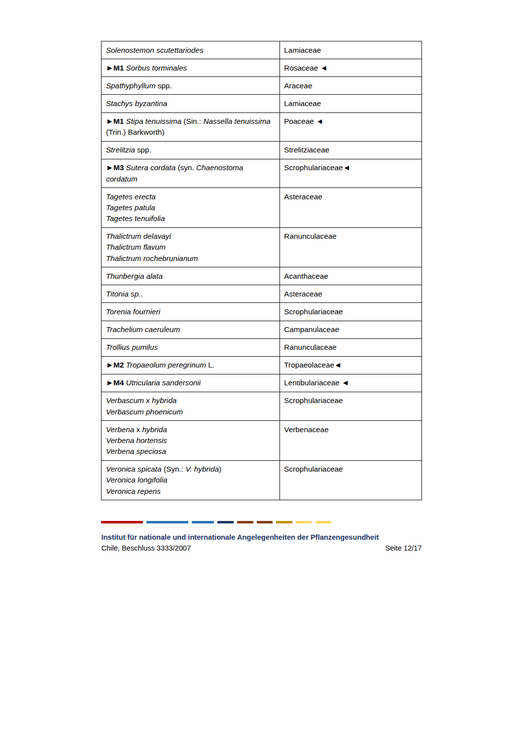| Solenostemon scutettariodes | Lamiaceae |
| ►M1 Sorbus torminales | Rosaceae ◄ |
| Spathyphyllum spp. | Araceae |
| Stachys byzantina | Lamiaceae |
| ►M1 Stipa tenuissima (Sin.: Nassella tenuissima (Trin.) Barkworth) | Poaceae ◄ |
| Strelitzia spp. | Strelitziaceae |
| ►M3 Sutera cordata (syn. Chaenostoma cordatum | Scrophulariaceae ◄ |
| Tagetes erecta Tagetes patula Tagetes tenuifolia | Asteraceae |
| Thalictrum delavayi Thalictrum flavum Thalictrum rochebrunianum | Ranunculaceae |
| Thunbergia alata | Acanthaceae |
| Titonia sp. . | Asteraceae |
| Torenia fournieri | Scrophulariaceae |
| Trachelium caeruleum | Campanulaceae |
| Trollius pumilus | Ranunculaceae |
| ►M2 Tropaeolum peregrinum L. | Tropaeolaceae ◄ |
| ►M4 Utricularia sandersonii | Lentibulariaceae ◄ |
| Verbascum x hybrida Verbascum phoenicum | Scrophulariaceae |
| Verbena x hybrida Verbena hortensis Verbena speciosa | Verbenaceae |
| Veronica spicata (Syn.: V. hybrida ) Veronica longifolia Veronica repens | Scrophulariaceae |
Institut für nationale und internationale Angelegenheiten der Pflanzengesundheit
Chile, Beschluss 3333/2007 Seite 12/17